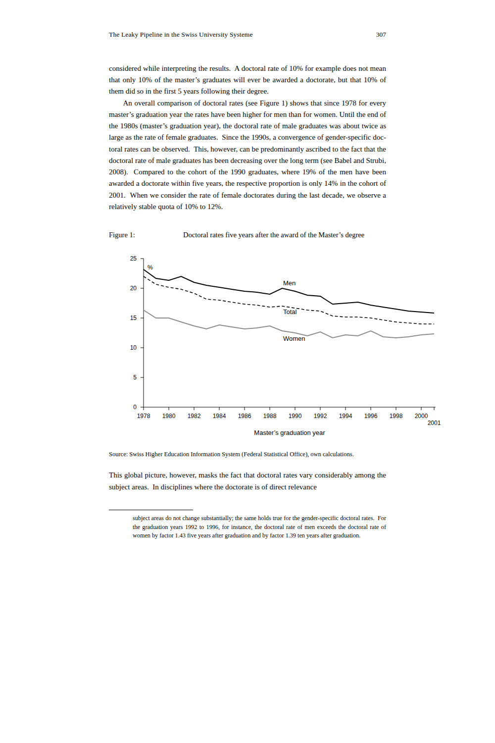The Leaky Pipeline in the Swiss University Systeme
307
considered while interpreting the results. A doctoral rate of 10% for example does not mean that only 10% of the master’s graduates will ever be awarded a doctorate, but that 10% of them did so in the first 5 years following their degree.
An overall comparison of doctoral rates (see Figure 1) shows that since 1978 for every master’s graduation year the rates have been higher for men than for women. Until the end of the 1980s (master’s graduation year), the doctoral rate of male graduates was about twice as large as the rate of female graduates. Since the 1990s, a convergence of gender-specific doctoral rates can be observed. This, however, can be predominantly ascribed to the fact that the doctoral rate of male graduates has been decreasing over the long term (see Babel and Strubi, 2008). Compared to the cohort of the 1990 graduates, where 19% of the men have been awarded a doctorate within five years, the respective proportion is only 14% in the cohort of 2001. When we consider the rate of female doctorates during the last decade, we observe a relatively stable quota of 10% to 12%.
Figure 1:
Doctoral rates five years after the award of the Master’s degree
25 20 15 10 5 0 % 1978 1980 1982 1984 1986 1988 1990 1992 1994 1996 1998 2000 2001 Master’s graduation year Men Total Women
Source: Swiss Higher Education Information System (Federal Statistical Office), own calculations.
This global picture, however, masks the fact that doctoral rates vary considerably among the subject areas. In disciplines where the doctorate is of direct relevance
subject areas do not change substantially; the same holds true for the gender-specific doctoral rates. For the graduation years 1992 to 1996, for instance, the doctoral rate of men exceeds the doctoral rate of women by factor 1.43 five years after graduation and by factor 1.39 ten years after graduation.